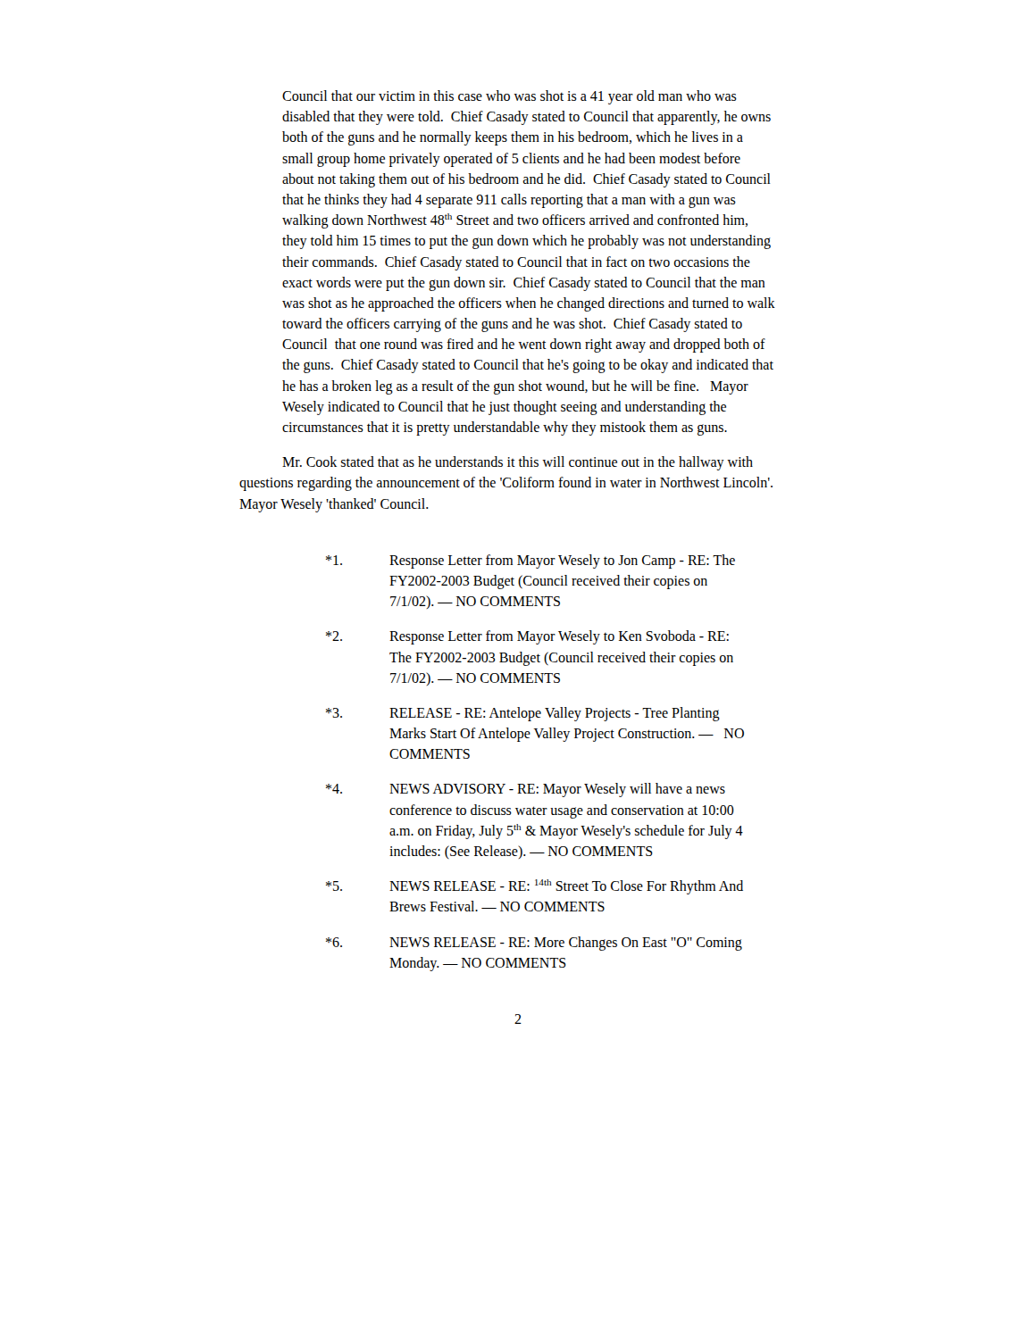Council that our victim in this case who was shot is a 41 year old man who was disabled that they were told. Chief Casady stated to Council that apparently, he owns both of the guns and he normally keeps them in his bedroom, which he lives in a small group home privately operated of 5 clients and he had been modest before about not taking them out of his bedroom and he did. Chief Casady stated to Council that he thinks they had 4 separate 911 calls reporting that a man with a gun was walking down Northwest 48th Street and two officers arrived and confronted him, they told him 15 times to put the gun down which he probably was not understanding their commands. Chief Casady stated to Council that in fact on two occasions the exact words were put the gun down sir. Chief Casady stated to Council that the man was shot as he approached the officers when he changed directions and turned to walk toward the officers carrying of the guns and he was shot. Chief Casady stated to Council that one round was fired and he went down right away and dropped both of the guns. Chief Casady stated to Council that he's going to be okay and indicated that he has a broken leg as a result of the gun shot wound, but he will be fine. Mayor Wesely indicated to Council that he just thought seeing and understanding the circumstances that it is pretty understandable why they mistook them as guns.
Mr. Cook stated that as he understands it this will continue out in the hallway with questions regarding the announcement of the 'Coliform found in water in Northwest Lincoln'. Mayor Wesely 'thanked' Council.
*1.
Response Letter from Mayor Wesely to Jon Camp - RE: The FY2002-2003 Budget (Council received their copies on 7/1/02). — NO COMMENTS
*2.
Response Letter from Mayor Wesely to Ken Svoboda - RE: The FY2002-2003 Budget (Council received their copies on 7/1/02). — NO COMMENTS
*3.
RELEASE - RE: Antelope Valley Projects - Tree Planting Marks Start Of Antelope Valley Project Construction. — NO COMMENTS
*4.
NEWS ADVISORY - RE: Mayor Wesely will have a news conference to discuss water usage and conservation at 10:00 a.m. on Friday, July 5th & Mayor Wesely's schedule for July 4 includes: (See Release). — NO COMMENTS
*5.
NEWS RELEASE - RE: 14th Street To Close For Rhythm And Brews Festival. — NO COMMENTS
*6.
NEWS RELEASE - RE: More Changes On East "O" Coming Monday. — NO COMMENTS
2